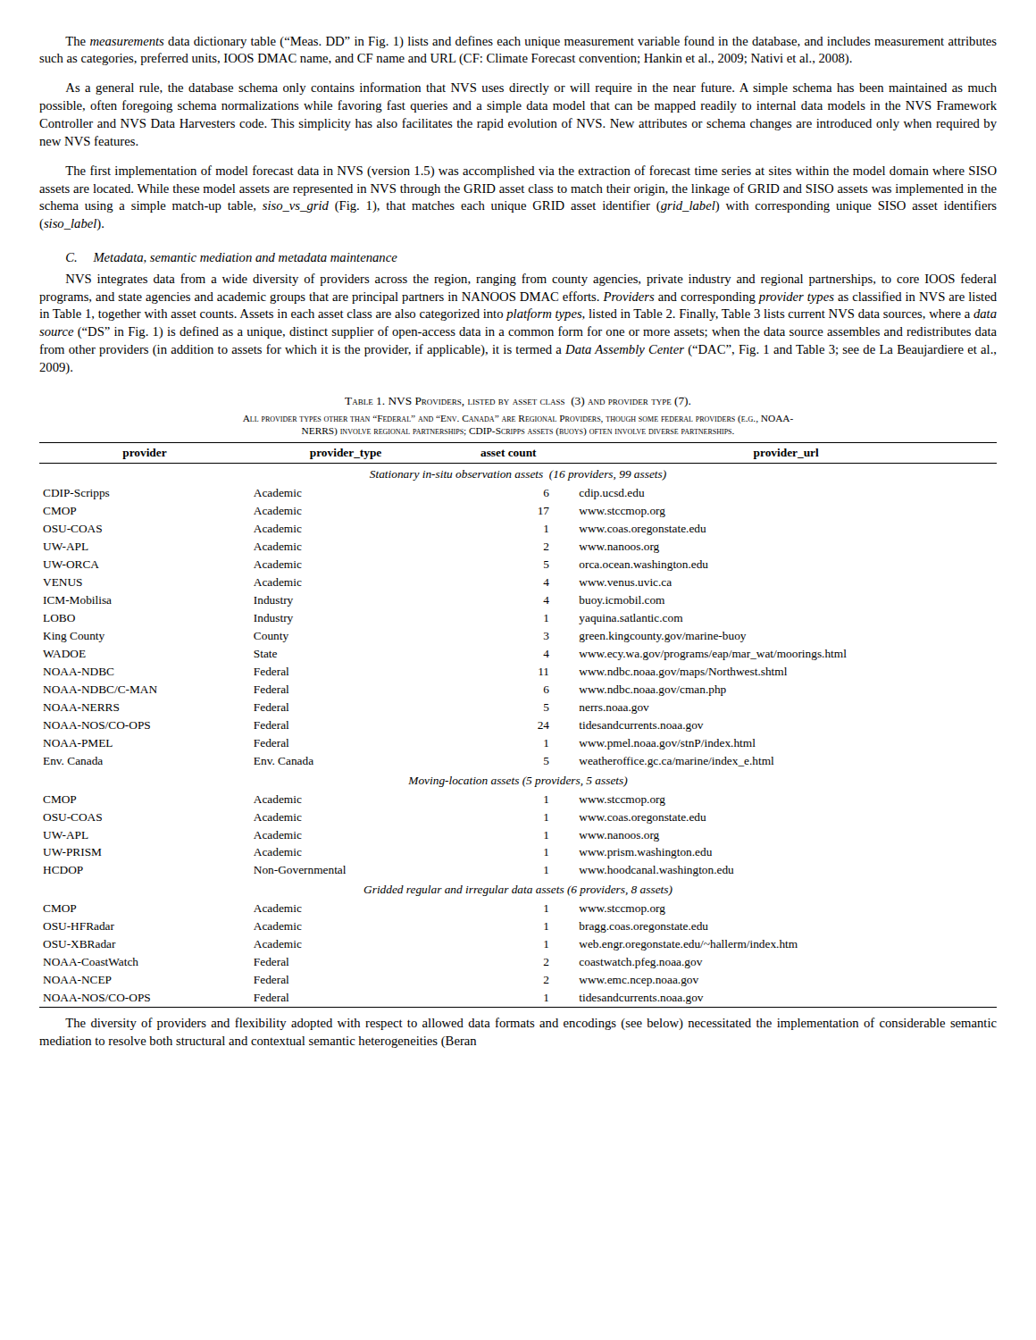The measurements data dictionary table (“Meas. DD” in Fig. 1) lists and defines each unique measurement variable found in the database, and includes measurement attributes such as categories, preferred units, IOOS DMAC name, and CF name and URL (CF: Climate Forecast convention; Hankin et al., 2009; Nativi et al., 2008).
As a general rule, the database schema only contains information that NVS uses directly or will require in the near future. A simple schema has been maintained as much possible, often foregoing schema normalizations while favoring fast queries and a simple data model that can be mapped readily to internal data models in the NVS Framework Controller and NVS Data Harvesters code. This simplicity has also facilitates the rapid evolution of NVS. New attributes or schema changes are introduced only when required by new NVS features.
The first implementation of model forecast data in NVS (version 1.5) was accomplished via the extraction of forecast time series at sites within the model domain where SISO assets are located. While these model assets are represented in NVS through the GRID asset class to match their origin, the linkage of GRID and SISO assets was implemented in the schema using a simple match-up table, siso_vs_grid (Fig. 1), that matches each unique GRID asset identifier (grid_label) with corresponding unique SISO asset identifiers (siso_label).
C. Metadata, semantic mediation and metadata maintenance
NVS integrates data from a wide diversity of providers across the region, ranging from county agencies, private industry and regional partnerships, to core IOOS federal programs, and state agencies and academic groups that are principal partners in NANOOS DMAC efforts. Providers and corresponding provider types as classified in NVS are listed in Table 1, together with asset counts. Assets in each asset class are also categorized into platform types, listed in Table 2. Finally, Table 3 lists current NVS data sources, where a data source (“DS” in Fig. 1) is defined as a unique, distinct supplier of open-access data in a common form for one or more assets; when the data source assembles and redistributes data from other providers (in addition to assets for which it is the provider, if applicable), it is termed a Data Assembly Center (“DAC”, Fig. 1 and Table 3; see de La Beaujardiere et al., 2009).
Table 1. NVS Providers, listed by asset class (3) and provider type (7).
All provider types other than “Federal” and “Env. Canada” are Regional Providers, though some federal providers (e.g., NOAA-
NERRS) involve regional partnerships; CDIP-Scripps assets (buoys) often involve diverse partnerships.
| provider | provider_type | asset count | provider_url |
| --- | --- | --- | --- |
| Stationary in-situ observation assets (16 providers, 99 assets) |
| CDIP-Scripps | Academic | 6 | cdip.ucsd.edu |
| CMOP | Academic | 17 | www.stccmop.org |
| OSU-COAS | Academic | 1 | www.coas.oregonstate.edu |
| UW-APL | Academic | 2 | www.nanoos.org |
| UW-ORCA | Academic | 5 | orca.ocean.washington.edu |
| VENUS | Academic | 4 | www.venus.uvic.ca |
| ICM-Mobilisa | Industry | 4 | buoy.icmobil.com |
| LOBO | Industry | 1 | yaquina.satlantic.com |
| King County | County | 3 | green.kingcounty.gov/marine-buoy |
| WADOE | State | 4 | www.ecy.wa.gov/programs/eap/mar_wat/moorings.html |
| NOAA-NDBC | Federal | 11 | www.ndbc.noaa.gov/maps/Northwest.shtml |
| NOAA-NDBC/C-MAN | Federal | 6 | www.ndbc.noaa.gov/cman.php |
| NOAA-NERRS | Federal | 5 | nerrs.noaa.gov |
| NOAA-NOS/CO-OPS | Federal | 24 | tidesandcurrents.noaa.gov |
| NOAA-PMEL | Federal | 1 | www.pmel.noaa.gov/stnP/index.html |
| Env. Canada | Env. Canada | 5 | weatheroffice.gc.ca/marine/index_e.html |
| Moving-location assets (5 providers, 5 assets) |
| CMOP | Academic | 1 | www.stccmop.org |
| OSU-COAS | Academic | 1 | www.coas.oregonstate.edu |
| UW-APL | Academic | 1 | www.nanoos.org |
| UW-PRISM | Academic | 1 | www.prism.washington.edu |
| HCDOP | Non-Governmental | 1 | www.hoodcanal.washington.edu |
| Gridded regular and irregular data assets (6 providers, 8 assets) |
| CMOP | Academic | 1 | www.stccmop.org |
| OSU-HFRadar | Academic | 1 | bragg.coas.oregonstate.edu |
| OSU-XBRadar | Academic | 1 | web.engr.oregonstate.edu/~hallerm/index.htm |
| NOAA-CoastWatch | Federal | 2 | coastwatch.pfeg.noaa.gov |
| NOAA-NCEP | Federal | 2 | www.emc.ncep.noaa.gov |
| NOAA-NOS/CO-OPS | Federal | 1 | tidesandcurrents.noaa.gov |
The diversity of providers and flexibility adopted with respect to allowed data formats and encodings (see below) necessitated the implementation of considerable semantic mediation to resolve both structural and contextual semantic heterogeneities (Beran